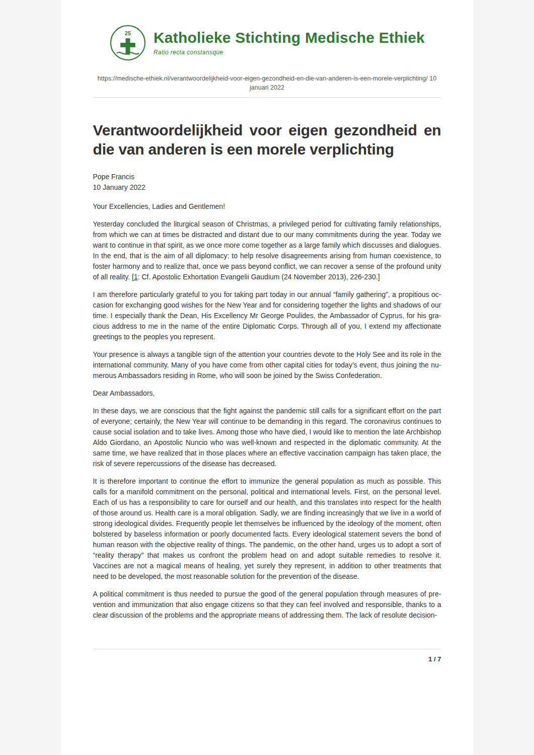25
Katholieke Stichting Medische Ethiek
Ratio recta constansque
https://medische-ethiek.nl/verantwoordelijkheid-voor-eigen-gezondheid-en-die-van-anderen-is-een-morele-verplichting/ 10 januari 2022
Verantwoordelijkheid voor eigen gezondheid en die van anderen is een morele verplichting
Pope Francis 10 January 2022
Your Excellencies, Ladies and Gentlemen!
Yesterday concluded the liturgical season of Christmas, a privileged period for cultivating family relationships, from which we can at times be distracted and distant due to our many commitments during the year. Today we want to continue in that spirit, as we once more come together as a large family which discusses and dialogues. In the end, that is the aim of all diplomacy: to help resolve disagreements arising from human coexistence, to foster harmony and to realize that, once we pass beyond conflict, we can recover a sense of the profound unity of all reality. [1: Cf. Apostolic Exhortation Evangelii Gaudium (24 November 2013), 226-230.]
I am therefore particularly grateful to you for taking part today in our annual “family gathering”, a propitious occasion for exchanging good wishes for the New Year and for considering together the lights and shadows of our time. I especially thank the Dean, His Excellency Mr George Poulides, the Ambassador of Cyprus, for his gracious address to me in the name of the entire Diplomatic Corps. Through all of you, I extend my affectionate greetings to the peoples you represent.
Your presence is always a tangible sign of the attention your countries devote to the Holy See and its role in the international community. Many of you have come from other capital cities for today’s event, thus joining the numerous Ambassadors residing in Rome, who will soon be joined by the Swiss Confederation.
Dear Ambassadors,
In these days, we are conscious that the fight against the pandemic still calls for a significant effort on the part of everyone; certainly, the New Year will continue to be demanding in this regard. The coronavirus continues to cause social isolation and to take lives. Among those who have died, I would like to mention the late Archbishop Aldo Giordano, an Apostolic Nuncio who was well-known and respected in the diplomatic community. At the same time, we have realized that in those places where an effective vaccination campaign has taken place, the risk of severe repercussions of the disease has decreased.
It is therefore important to continue the effort to immunize the general population as much as possible. This calls for a manifold commitment on the personal, political and international levels. First, on the personal level. Each of us has a responsibility to care for ourself and our health, and this translates into respect for the health of those around us. Health care is a moral obligation. Sadly, we are finding increasingly that we live in a world of strong ideological divides. Frequently people let themselves be influenced by the ideology of the moment, often bolstered by baseless information or poorly documented facts. Every ideological statement severs the bond of human reason with the objective reality of things. The pandemic, on the other hand, urges us to adopt a sort of “reality therapy” that makes us confront the problem head on and adopt suitable remedies to resolve it. Vaccines are not a magical means of healing, yet surely they represent, in addition to other treatments that need to be developed, the most reasonable solution for the prevention of the disease.
A political commitment is thus needed to pursue the good of the general population through measures of prevention and immunization that also engage citizens so that they can feel involved and responsible, thanks to a clear discussion of the problems and the appropriate means of addressing them. The lack of resolute decision-
1 / 7